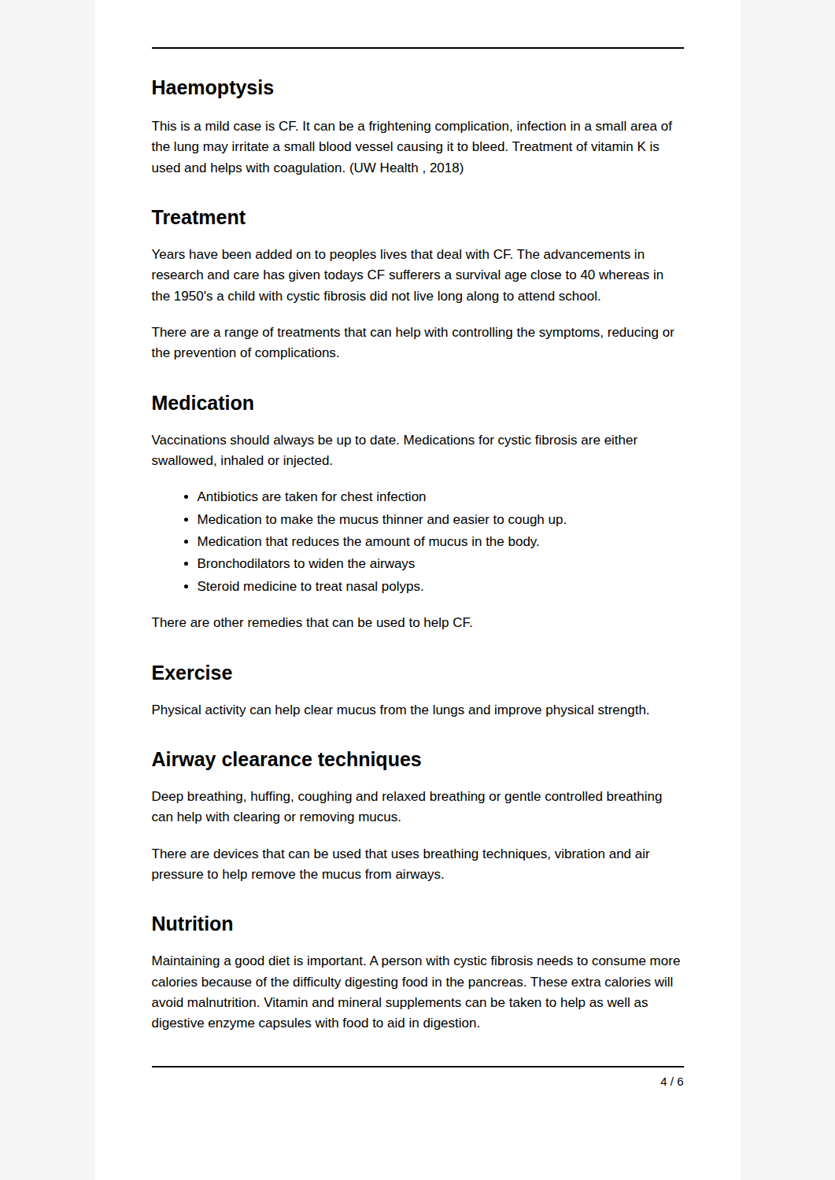Haemoptysis
This is a mild case is CF. It can be a frightening complication, infection in a small area of the lung may irritate a small blood vessel causing it to bleed. Treatment of vitamin K is used and helps with coagulation. (UW Health , 2018)
Treatment
Years have been added on to peoples lives that deal with CF. The advancements in research and care has given todays CF sufferers a survival age close to 40 whereas in the 1950's a child with cystic fibrosis did not live long along to attend school.
There are a range of treatments that can help with controlling the symptoms, reducing or the prevention of complications.
Medication
Vaccinations should always be up to date. Medications for cystic fibrosis are either swallowed, inhaled or injected.
Antibiotics are taken for chest infection
Medication to make the mucus thinner and easier to cough up.
Medication that reduces the amount of mucus in the body.
Bronchodilators to widen the airways
Steroid medicine to treat nasal polyps.
There are other remedies that can be used to help CF.
Exercise
Physical activity can help clear mucus from the lungs and improve physical strength.
Airway clearance techniques
Deep breathing, huffing, coughing and relaxed breathing or gentle controlled breathing can help with clearing or removing mucus.
There are devices that can be used that uses breathing techniques, vibration and air pressure to help remove the mucus from airways.
Nutrition
Maintaining a good diet is important. A person with cystic fibrosis needs to consume more calories because of the difficulty digesting food in the pancreas. These extra calories will avoid malnutrition. Vitamin and mineral supplements can be taken to help as well as digestive enzyme capsules with food to aid in digestion.
4 / 6